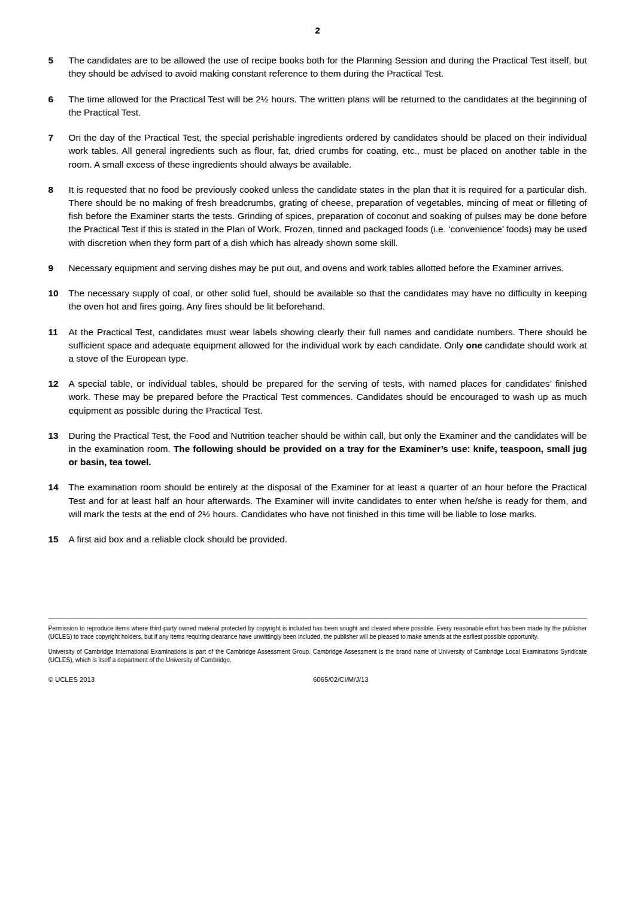2
5
The candidates are to be allowed the use of recipe books both for the Planning Session and during the Practical Test itself, but they should be advised to avoid making constant reference to them during the Practical Test.
6
The time allowed for the Practical Test will be 2½ hours. The written plans will be returned to the candidates at the beginning of the Practical Test.
7
On the day of the Practical Test, the special perishable ingredients ordered by candidates should be placed on their individual work tables. All general ingredients such as flour, fat, dried crumbs for coating, etc., must be placed on another table in the room. A small excess of these ingredients should always be available.
8
It is requested that no food be previously cooked unless the candidate states in the plan that it is required for a particular dish. There should be no making of fresh breadcrumbs, grating of cheese, preparation of vegetables, mincing of meat or filleting of fish before the Examiner starts the tests. Grinding of spices, preparation of coconut and soaking of pulses may be done before the Practical Test if this is stated in the Plan of Work. Frozen, tinned and packaged foods (i.e. ‘convenience’ foods) may be used with discretion when they form part of a dish which has already shown some skill.
9
Necessary equipment and serving dishes may be put out, and ovens and work tables allotted before the Examiner arrives.
10
The necessary supply of coal, or other solid fuel, should be available so that the candidates may have no difficulty in keeping the oven hot and fires going. Any fires should be lit beforehand.
11
At the Practical Test, candidates must wear labels showing clearly their full names and candidate numbers. There should be sufficient space and adequate equipment allowed for the individual work by each candidate. Only one candidate should work at a stove of the European type.
12
A special table, or individual tables, should be prepared for the serving of tests, with named places for candidates’ finished work. These may be prepared before the Practical Test commences. Candidates should be encouraged to wash up as much equipment as possible during the Practical Test.
13
During the Practical Test, the Food and Nutrition teacher should be within call, but only the Examiner and the candidates will be in the examination room. The following should be provided on a tray for the Examiner’s use: knife, teaspoon, small jug or basin, tea towel.
14
The examination room should be entirely at the disposal of the Examiner for at least a quarter of an hour before the Practical Test and for at least half an hour afterwards. The Examiner will invite candidates to enter when he/she is ready for them, and will mark the tests at the end of 2½ hours. Candidates who have not finished in this time will be liable to lose marks.
15
A first aid box and a reliable clock should be provided.
Permission to reproduce items where third-party owned material protected by copyright is included has been sought and cleared where possible. Every reasonable effort has been made by the publisher (UCLES) to trace copyright holders, but if any items requiring clearance have unwittingly been included, the publisher will be pleased to make amends at the earliest possible opportunity.
University of Cambridge International Examinations is part of the Cambridge Assessment Group. Cambridge Assessment is the brand name of University of Cambridge Local Examinations Syndicate (UCLES), which is itself a department of the University of Cambridge.
© UCLES 2013
6065/02/CI/M/J/13